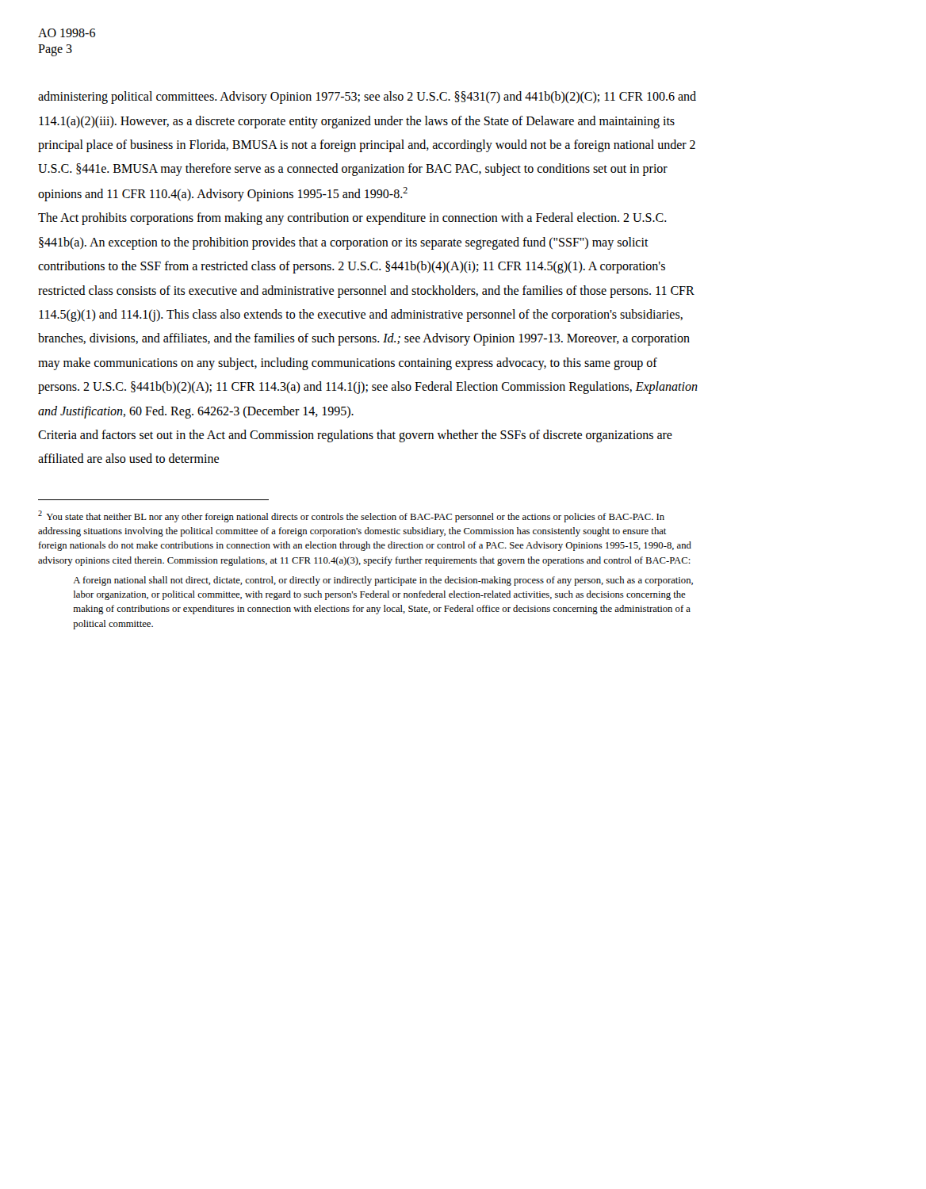AO 1998-6
Page 3
administering political committees. Advisory Opinion 1977-53; see also 2 U.S.C. §§431(7) and 441b(b)(2)(C); 11 CFR 100.6 and 114.1(a)(2)(iii). However, as a discrete corporate entity organized under the laws of the State of Delaware and maintaining its principal place of business in Florida, BMUSA is not a foreign principal and, accordingly would not be a foreign national under 2 U.S.C. §441e. BMUSA may therefore serve as a connected organization for BAC PAC, subject to conditions set out in prior opinions and 11 CFR 110.4(a). Advisory Opinions 1995-15 and 1990-8.2
The Act prohibits corporations from making any contribution or expenditure in connection with a Federal election. 2 U.S.C. §441b(a). An exception to the prohibition provides that a corporation or its separate segregated fund ("SSF") may solicit contributions to the SSF from a restricted class of persons. 2 U.S.C. §441b(b)(4)(A)(i); 11 CFR 114.5(g)(1). A corporation's restricted class consists of its executive and administrative personnel and stockholders, and the families of those persons. 11 CFR 114.5(g)(1) and 114.1(j). This class also extends to the executive and administrative personnel of the corporation's subsidiaries, branches, divisions, and affiliates, and the families of such persons. Id.; see Advisory Opinion 1997-13. Moreover, a corporation may make communications on any subject, including communications containing express advocacy, to this same group of persons. 2 U.S.C. §441b(b)(2)(A); 11 CFR 114.3(a) and 114.1(j); see also Federal Election Commission Regulations, Explanation and Justification, 60 Fed. Reg. 64262-3 (December 14, 1995).
Criteria and factors set out in the Act and Commission regulations that govern whether the SSFs of discrete organizations are affiliated are also used to determine
2 You state that neither BL nor any other foreign national directs or controls the selection of BAC-PAC personnel or the actions or policies of BAC-PAC. In addressing situations involving the political committee of a foreign corporation's domestic subsidiary, the Commission has consistently sought to ensure that foreign nationals do not make contributions in connection with an election through the direction or control of a PAC. See Advisory Opinions 1995-15, 1990-8, and advisory opinions cited therein. Commission regulations, at 11 CFR 110.4(a)(3), specify further requirements that govern the operations and control of BAC-PAC:
A foreign national shall not direct, dictate, control, or directly or indirectly participate in the decision-making process of any person, such as a corporation, labor organization, or political committee, with regard to such person's Federal or nonfederal election-related activities, such as decisions concerning the making of contributions or expenditures in connection with elections for any local, State, or Federal office or decisions concerning the administration of a political committee.